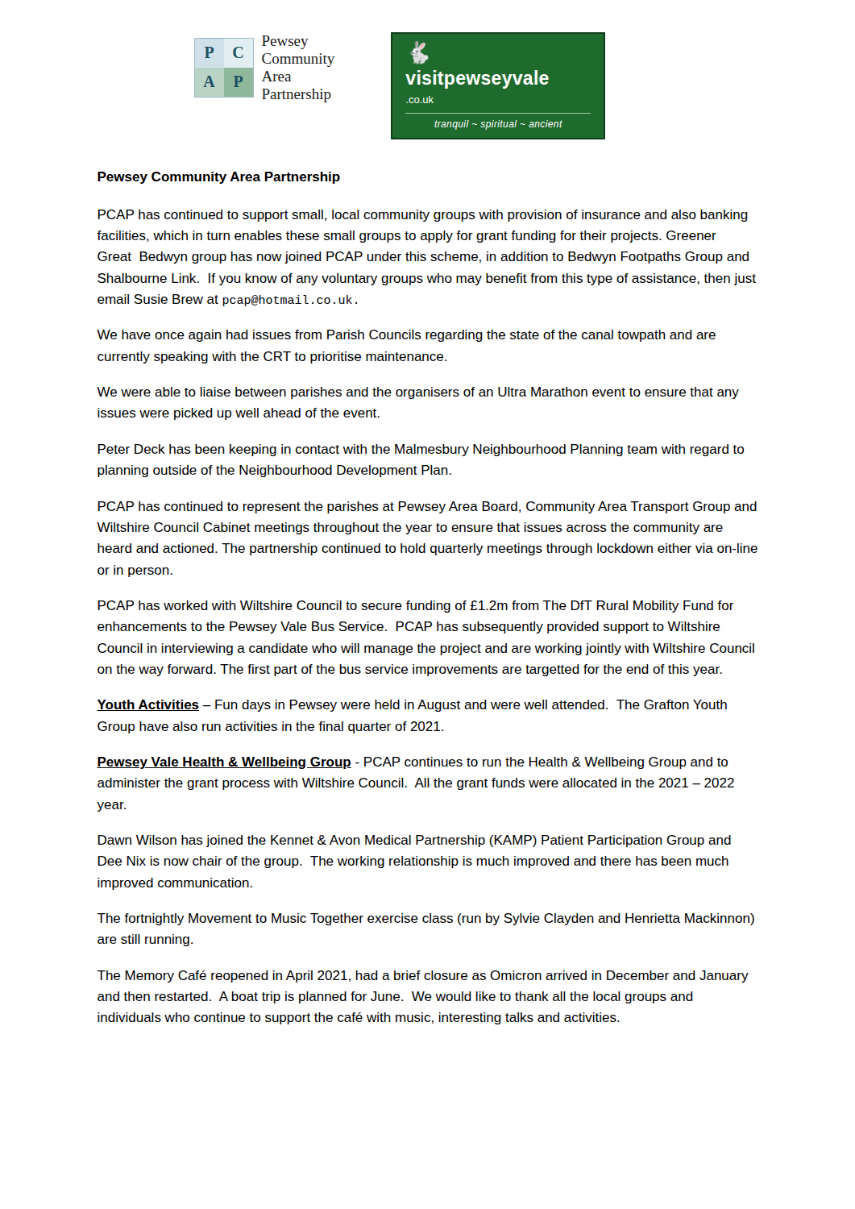PCAP
Pewsey
Community
Area
Partnership
🐇
visitpewseyvale
.co.uk
tranquil ~ spiritual ~ ancient
Pewsey Community Area Partnership
PCAP has continued to support small, local community groups with provision of insurance and also banking facilities, which in turn enables these small groups to apply for grant funding for their projects. Greener Great Bedwyn group has now joined PCAP under this scheme, in addition to Bedwyn Footpaths Group and Shalbourne Link. If you know of any voluntary groups who may benefit from this type of assistance, then just email Susie Brew at pcap@hotmail.co.uk.
We have once again had issues from Parish Councils regarding the state of the canal towpath and are currently speaking with the CRT to prioritise maintenance.
We were able to liaise between parishes and the organisers of an Ultra Marathon event to ensure that any issues were picked up well ahead of the event.
Peter Deck has been keeping in contact with the Malmesbury Neighbourhood Planning team with regard to planning outside of the Neighbourhood Development Plan.
PCAP has continued to represent the parishes at Pewsey Area Board, Community Area Transport Group and Wiltshire Council Cabinet meetings throughout the year to ensure that issues across the community are heard and actioned. The partnership continued to hold quarterly meetings through lockdown either via on-line or in person.
PCAP has worked with Wiltshire Council to secure funding of £1.2m from The DfT Rural Mobility Fund for enhancements to the Pewsey Vale Bus Service. PCAP has subsequently provided support to Wiltshire Council in interviewing a candidate who will manage the project and are working jointly with Wiltshire Council on the way forward. The first part of the bus service improvements are targetted for the end of this year.
Youth Activities – Fun days in Pewsey were held in August and were well attended. The Grafton Youth Group have also run activities in the final quarter of 2021.
Pewsey Vale Health & Wellbeing Group - PCAP continues to run the Health & Wellbeing Group and to administer the grant process with Wiltshire Council. All the grant funds were allocated in the 2021 – 2022 year.
Dawn Wilson has joined the Kennet & Avon Medical Partnership (KAMP) Patient Participation Group and Dee Nix is now chair of the group. The working relationship is much improved and there has been much improved communication.
The fortnightly Movement to Music Together exercise class (run by Sylvie Clayden and Henrietta Mackinnon) are still running.
The Memory Café reopened in April 2021, had a brief closure as Omicron arrived in December and January and then restarted. A boat trip is planned for June. We would like to thank all the local groups and individuals who continue to support the café with music, interesting talks and activities.